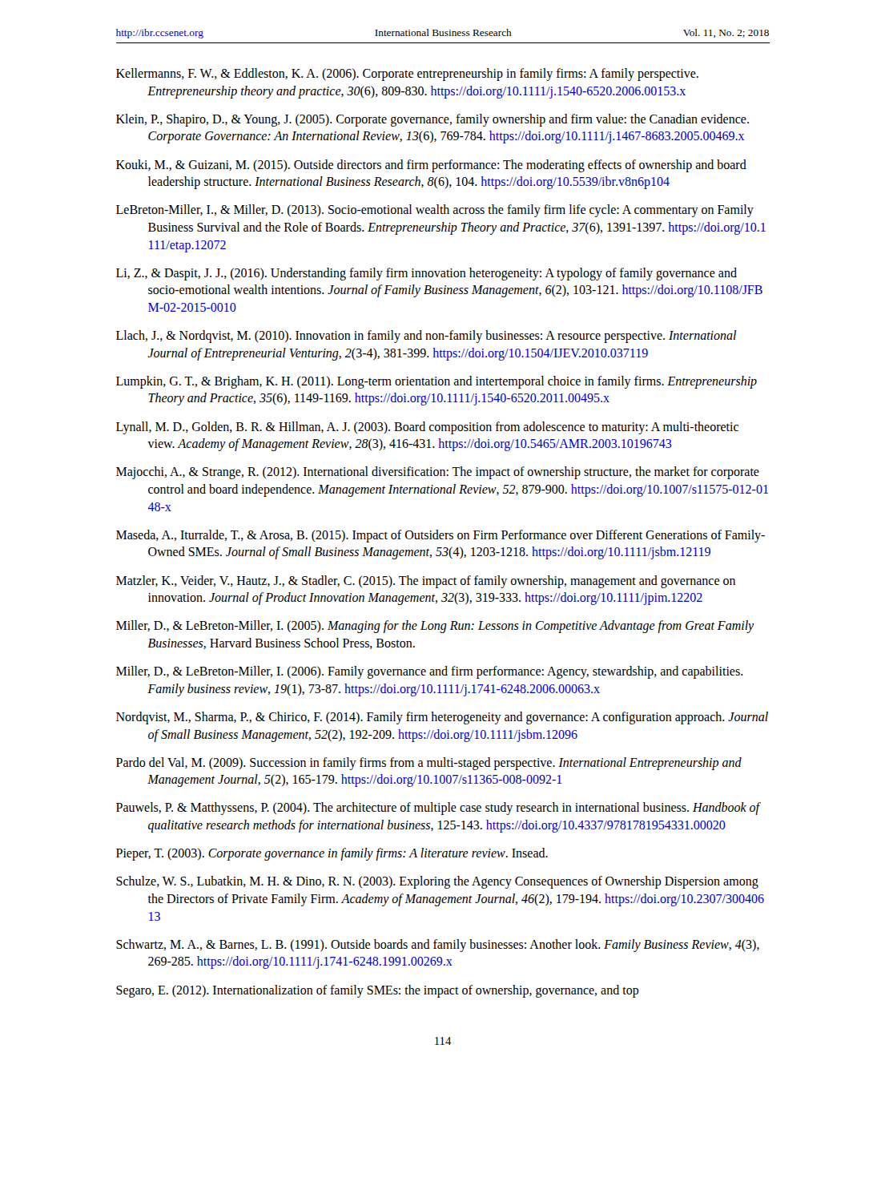http://ibr.ccsenet.org
International Business Research
Vol. 11, No. 2; 2018
Kellermanns, F. W., & Eddleston, K. A. (2006). Corporate entrepreneurship in family firms: A family perspective. Entrepreneurship theory and practice, 30(6), 809-830. https://doi.org/10.1111/j.1540-6520.2006.00153.x
Klein, P., Shapiro, D., & Young, J. (2005). Corporate governance, family ownership and firm value: the Canadian evidence. Corporate Governance: An International Review, 13(6), 769-784. https://doi.org/10.1111/j.1467-8683.2005.00469.x
Kouki, M., & Guizani, M. (2015). Outside directors and firm performance: The moderating effects of ownership and board leadership structure. International Business Research, 8(6), 104. https://doi.org/10.5539/ibr.v8n6p104
LeBreton-Miller, I., & Miller, D. (2013). Socio-emotional wealth across the family firm life cycle: A commentary on Family Business Survival and the Role of Boards. Entrepreneurship Theory and Practice, 37(6), 1391-1397. https://doi.org/10.1111/etap.12072
Li, Z., & Daspit, J. J., (2016). Understanding family firm innovation heterogeneity: A typology of family governance and socio-emotional wealth intentions. Journal of Family Business Management, 6(2), 103-121. https://doi.org/10.1108/JFBM-02-2015-0010
Llach, J., & Nordqvist, M. (2010). Innovation in family and non-family businesses: A resource perspective. International Journal of Entrepreneurial Venturing, 2(3-4), 381-399. https://doi.org/10.1504/IJEV.2010.037119
Lumpkin, G. T., & Brigham, K. H. (2011). Long-term orientation and intertemporal choice in family firms. Entrepreneurship Theory and Practice, 35(6), 1149-1169. https://doi.org/10.1111/j.1540-6520.2011.00495.x
Lynall, M. D., Golden, B. R. & Hillman, A. J. (2003). Board composition from adolescence to maturity: A multi-theoretic view. Academy of Management Review, 28(3), 416-431. https://doi.org/10.5465/AMR.2003.10196743
Majocchi, A., & Strange, R. (2012). International diversification: The impact of ownership structure, the market for corporate control and board independence. Management International Review, 52, 879-900. https://doi.org/10.1007/s11575-012-0148-x
Maseda, A., Iturralde, T., & Arosa, B. (2015). Impact of Outsiders on Firm Performance over Different Generations of Family-Owned SMEs. Journal of Small Business Management, 53(4), 1203-1218. https://doi.org/10.1111/jsbm.12119
Matzler, K., Veider, V., Hautz, J., & Stadler, C. (2015). The impact of family ownership, management and governance on innovation. Journal of Product Innovation Management, 32(3), 319-333. https://doi.org/10.1111/jpim.12202
Miller, D., & LeBreton-Miller, I. (2005). Managing for the Long Run: Lessons in Competitive Advantage from Great Family Businesses, Harvard Business School Press, Boston.
Miller, D., & LeBreton-Miller, I. (2006). Family governance and firm performance: Agency, stewardship, and capabilities. Family business review, 19(1), 73-87. https://doi.org/10.1111/j.1741-6248.2006.00063.x
Nordqvist, M., Sharma, P., & Chirico, F. (2014). Family firm heterogeneity and governance: A configuration approach. Journal of Small Business Management, 52(2), 192-209. https://doi.org/10.1111/jsbm.12096
Pardo del Val, M. (2009). Succession in family firms from a multi-staged perspective. International Entrepreneurship and Management Journal, 5(2), 165-179. https://doi.org/10.1007/s11365-008-0092-1
Pauwels, P. & Matthyssens, P. (2004). The architecture of multiple case study research in international business. Handbook of qualitative research methods for international business, 125-143. https://doi.org/10.4337/9781781954331.00020
Pieper, T. (2003). Corporate governance in family firms: A literature review. Insead.
Schulze, W. S., Lubatkin, M. H. & Dino, R. N. (2003). Exploring the Agency Consequences of Ownership Dispersion among the Directors of Private Family Firm. Academy of Management Journal, 46(2), 179-194. https://doi.org/10.2307/30040613
Schwartz, M. A., & Barnes, L. B. (1991). Outside boards and family businesses: Another look. Family Business Review, 4(3), 269-285. https://doi.org/10.1111/j.1741-6248.1991.00269.x
Segaro, E. (2012). Internationalization of family SMEs: the impact of ownership, governance, and top
114